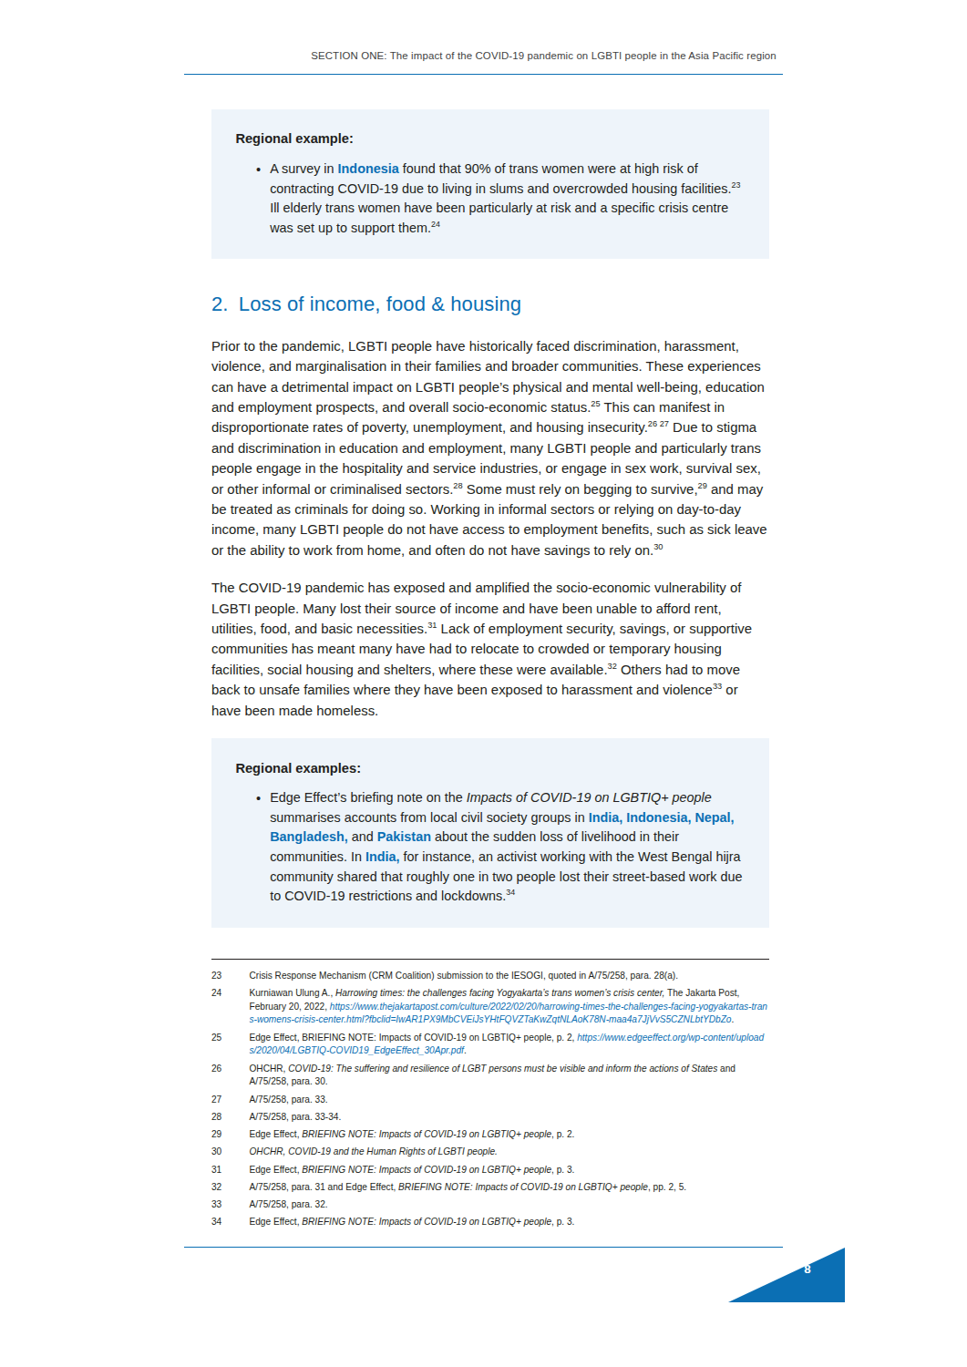SECTION ONE: The impact of the COVID-19 pandemic on LGBTI people in the Asia Pacific region
Regional example:
A survey in Indonesia found that 90% of trans women were at high risk of contracting COVID-19 due to living in slums and overcrowded housing facilities.23 Ill elderly trans women have been particularly at risk and a specific crisis centre was set up to support them.24
2. Loss of income, food & housing
Prior to the pandemic, LGBTI people have historically faced discrimination, harassment, violence, and marginalisation in their families and broader communities. These experiences can have a detrimental impact on LGBTI people’s physical and mental well-being, education and employment prospects, and overall socio-economic status.25 This can manifest in disproportionate rates of poverty, unemployment, and housing insecurity.26 27 Due to stigma and discrimination in education and employment, many LGBTI people and particularly trans people engage in the hospitality and service industries, or engage in sex work, survival sex, or other informal or criminalised sectors.28 Some must rely on begging to survive,29 and may be treated as criminals for doing so. Working in informal sectors or relying on day-to-day income, many LGBTI people do not have access to employment benefits, such as sick leave or the ability to work from home, and often do not have savings to rely on.30
The COVID-19 pandemic has exposed and amplified the socio-economic vulnerability of LGBTI people. Many lost their source of income and have been unable to afford rent, utilities, food, and basic necessities.31 Lack of employment security, savings, or supportive communities has meant many have had to relocate to crowded or temporary housing facilities, social housing and shelters, where these were available.32 Others had to move back to unsafe families where they have been exposed to harassment and violence33 or have been made homeless.
Regional examples:
Edge Effect’s briefing note on the Impacts of COVID-19 on LGBTIQ+ people summarises accounts from local civil society groups in India, Indonesia, Nepal, Bangladesh, and Pakistan about the sudden loss of livelihood in their communities. In India, for instance, an activist working with the West Bengal hijra community shared that roughly one in two people lost their street-based work due to COVID-19 restrictions and lockdowns.34
| 23 | Crisis Response Mechanism (CRM Coalition) submission to the IESOGI, quoted in A/75/258, para. 28(a). |
| 24 | Kurniawan Ulung A., Harrowing times: the challenges facing Yogyakarta’s trans women’s crisis center, The Jakarta Post, February 20, 2022, https://www.thejakartapost.com/culture/2022/02/20/harrowing-times-the-challenges-facing-yogyakartas-trans-womens-crisis-center.html?fbclid=IwAR1PX9MbCVEiJsYHtFQVZTaKwZqtNLAoK78N-maa4a7JjVvS5CZNLbtYDbZo . |
| 25 | Edge Effect, BRIEFING NOTE: Impacts of COVID-19 on LGBTIQ+ people, p. 2, https://www.edgeeffect.org/wp-content/uploads/2020/04/LGBTIQ-COVID19_EdgeEffect_30Apr.pdf . |
| 26 | OHCHR, COVID-19: The suffering and resilience of LGBT persons must be visible and inform the actions of States and A/75/258, para. 30. |
| 27 | A/75/258, para. 33. |
| 28 | A/75/258, para. 33-34. |
| 29 | Edge Effect, BRIEFING NOTE: Impacts of COVID-19 on LGBTIQ+ people , p. 2. |
| 30 | OHCHR, COVID-19 and the Human Rights of LGBTI people. |
| 31 | Edge Effect, BRIEFING NOTE: Impacts of COVID-19 on LGBTIQ+ people , p. 3. |
| 32 | A/75/258, para. 31 and Edge Effect, BRIEFING NOTE: Impacts of COVID-19 on LGBTIQ+ people , pp. 2, 5. |
| 33 | A/75/258, para. 32. |
| 34 | Edge Effect, BRIEFING NOTE: Impacts of COVID-19 on LGBTIQ+ people , p. 3. |
8